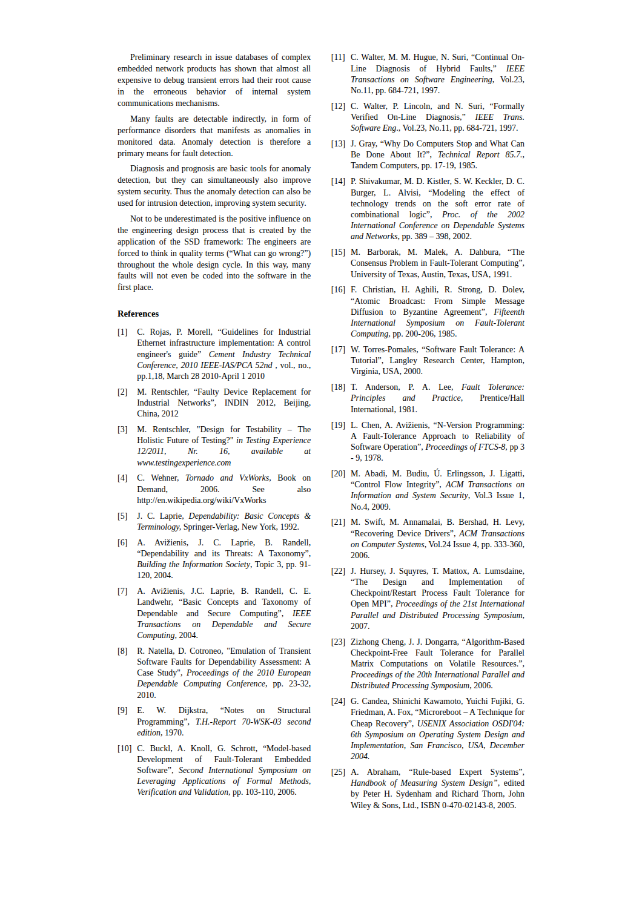Preliminary research in issue databases of complex embedded network products has shown that almost all expensive to debug transient errors had their root cause in the erroneous behavior of internal system communications mechanisms.
Many faults are detectable indirectly, in form of performance disorders that manifests as anomalies in monitored data. Anomaly detection is therefore a primary means for fault detection.
Diagnosis and prognosis are basic tools for anomaly detection, but they can simultaneously also improve system security. Thus the anomaly detection can also be used for intrusion detection, improving system security.
Not to be underestimated is the positive influence on the engineering design process that is created by the application of the SSD framework: The engineers are forced to think in quality terms (“What can go wrong?”) throughout the whole design cycle. In this way, many faults will not even be coded into the software in the first place.
References
C. Rojas, P. Morell, “Guidelines for Industrial Ethernet infrastructure implementation: A control engineer's guide” Cement Industry Technical Conference, 2010 IEEE-IAS/PCA 52nd , vol., no., pp.1,18, March 28 2010-April 1 2010
M. Rentschler, “Faulty Device Replacement for Industrial Networks”, INDIN 2012, Beijing, China, 2012
M. Rentschler, "Design for Testability – The Holistic Future of Testing?" in Testing Experience 12/2011, Nr. 16, available at www.testingexperience.com
C. Wehner, Tornado and VxWorks, Book on Demand, 2006. See also http://en.wikipedia.org/wiki/VxWorks
J. C. Laprie, Dependability: Basic Concepts & Terminology, Springer-Verlag, New York, 1992.
A. Avižienis, J. C. Laprie, B. Randell, “Dependability and its Threats: A Taxonomy”, Building the Information Society, Topic 3, pp. 91-120, 2004.
A. Avižienis, J.C. Laprie, B. Randell, C. E. Landwehr, “Basic Concepts and Taxonomy of Dependable and Secure Computing”, IEEE Transactions on Dependable and Secure Computing, 2004.
R. Natella, D. Cotroneo, "Emulation of Transient Software Faults for Dependability Assessment: A Case Study", Proceedings of the 2010 European Dependable Computing Conference, pp. 23-32, 2010.
E. W. Dijkstra, “Notes on Structural Programming”, T.H.-Report 70-WSK-03 second edition, 1970.
C. Buckl, A. Knoll, G. Schrott, “Model-based Development of Fault-Tolerant Embedded Software”, Second International Symposium on Leveraging Applications of Formal Methods, Verification and Validation, pp. 103-110, 2006.
C. Walter, M. M. Hugue, N. Suri, “Continual On-Line Diagnosis of Hybrid Faults,” IEEE Transactions on Software Engineering, Vol.23, No.11, pp. 684-721, 1997.
C. Walter, P. Lincoln, and N. Suri, “Formally Verified On-Line Diagnosis,” IEEE Trans. Software Eng., Vol.23, No.11, pp. 684-721, 1997.
J. Gray, “Why Do Computers Stop and What Can Be Done About It?”, Technical Report 85.7., Tandem Computers, pp. 17-19, 1985.
P. Shivakumar, M. D. Kistler, S. W. Keckler, D. C. Burger, L. Alvisi, “Modeling the effect of technology trends on the soft error rate of combinational logic”, Proc. of the 2002 International Conference on Dependable Systems and Networks, pp. 389 – 398, 2002.
M. Barborak, M. Malek, A. Dahbura, “The Consensus Problem in Fault-Tolerant Computing”, University of Texas, Austin, Texas, USA, 1991.
F. Christian, H. Aghili, R. Strong, D. Dolev, “Atomic Broadcast: From Simple Message Diffusion to Byzantine Agreement”, Fifteenth International Symposium on Fault-Tolerant Computing, pp. 200-206, 1985.
W. Torres-Pomales, “Software Fault Tolerance: A Tutorial”, Langley Research Center, Hampton, Virginia, USA, 2000.
T. Anderson, P. A. Lee, Fault Tolerance: Principles and Practice, Prentice/Hall International, 1981.
L. Chen, A. Avižienis, “N-Version Programming: A Fault-Tolerance Approach to Reliability of Software Operation”, Proceedings of FTCS-8, pp 3 - 9, 1978.
M. Abadi, M. Budiu, Ú. Erlingsson, J. Ligatti, “Control Flow Integrity”, ACM Transactions on Information and System Security, Vol.3 Issue 1, No.4, 2009.
M. Swift, M. Annamalai, B. Bershad, H. Levy, “Recovering Device Drivers”, ACM Transactions on Computer Systems, Vol.24 Issue 4, pp. 333-360, 2006.
J. Hursey, J. Squyres, T. Mattox, A. Lumsdaine, “The Design and Implementation of Checkpoint/Restart Process Fault Tolerance for Open MPI”, Proceedings of the 21st International Parallel and Distributed Processing Symposium, 2007.
Zizhong Cheng, J. J. Dongarra, “Algorithm-Based Checkpoint-Free Fault Tolerance for Parallel Matrix Computations on Volatile Resources.”, Proceedings of the 20th International Parallel and Distributed Processing Symposium, 2006.
G. Candea, Shinichi Kawamoto, Yuichi Fujiki, G. Friedman, A. Fox, “Microreboot – A Technique for Cheap Recovery”, USENIX Association OSDI'04: 6th Symposium on Operating System Design and Implementation, San Francisco, USA, December 2004.
A. Abraham, “Rule-based Expert Systems”, Handbook of Measuring System Design”, edited by Peter H. Sydenham and Richard Thorn, John Wiley & Sons, Ltd., ISBN 0-470-02143-8, 2005.